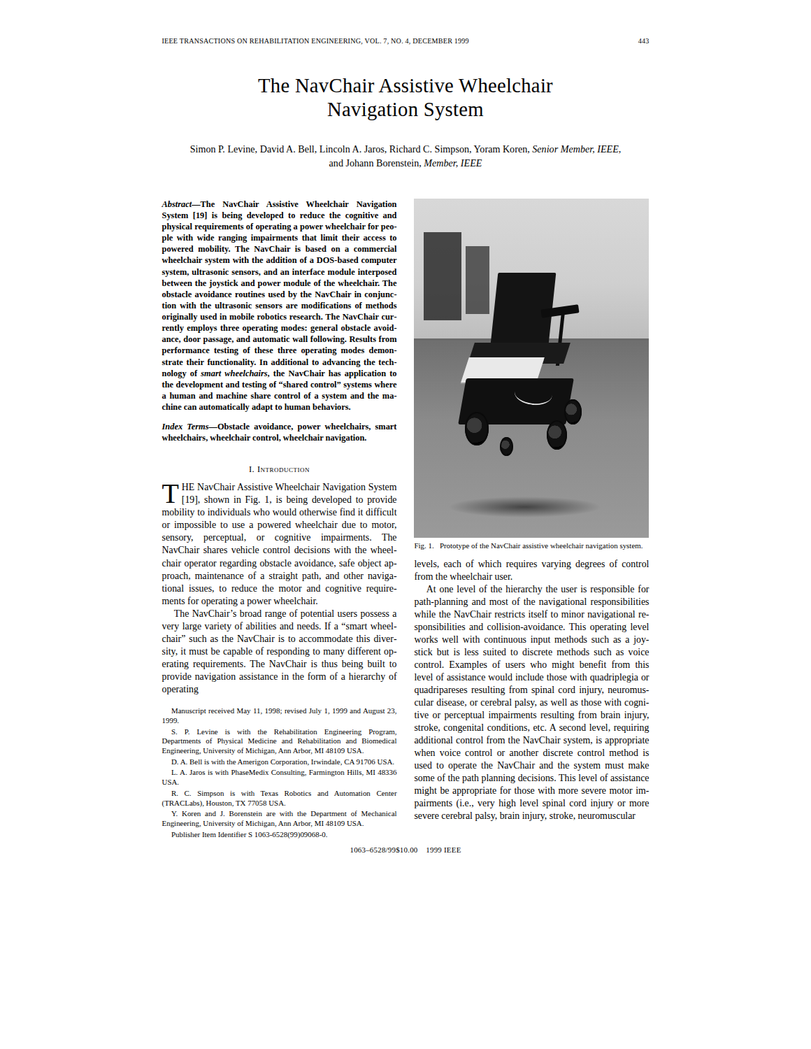IEEE TRANSACTIONS ON REHABILITATION ENGINEERING, VOL. 7, NO. 4, DECEMBER 1999
443
The NavChair Assistive Wheelchair
Navigation System
Simon P. Levine, David A. Bell, Lincoln A. Jaros, Richard C. Simpson, Yoram Koren, Senior Member, IEEE,
and Johann Borenstein, Member, IEEE
Abstract—The NavChair Assistive Wheelchair Navigation System [19] is being developed to reduce the cognitive and physical requirements of operating a power wheelchair for people with wide ranging impairments that limit their access to powered mobility. The NavChair is based on a commercial wheelchair system with the addition of a DOS-based computer system, ultrasonic sensors, and an interface module interposed between the joystick and power module of the wheelchair. The obstacle avoidance routines used by the NavChair in conjunction with the ultrasonic sensors are modifications of methods originally used in mobile robotics research. The NavChair currently employs three operating modes: general obstacle avoidance, door passage, and automatic wall following. Results from performance testing of these three operating modes demonstrate their functionality. In additional to advancing the technology of smart wheelchairs, the NavChair has application to the development and testing of “shared control” systems where a human and machine share control of a system and the machine can automatically adapt to human behaviors.
Index Terms—Obstacle avoidance, power wheelchairs, smart wheelchairs, wheelchair control, wheelchair navigation.
I. Introduction
THE NavChair Assistive Wheelchair Navigation System [19], shown in Fig. 1, is being developed to provide mobility to individuals who would otherwise find it difficult or impossible to use a powered wheelchair due to motor, sensory, perceptual, or cognitive impairments. The NavChair shares vehicle control decisions with the wheelchair operator regarding obstacle avoidance, safe object approach, maintenance of a straight path, and other navigational issues, to reduce the motor and cognitive requirements for operating a power wheelchair.
The NavChair’s broad range of potential users possess a very large variety of abilities and needs. If a “smart wheelchair” such as the NavChair is to accommodate this diversity, it must be capable of responding to many different operating requirements. The NavChair is thus being built to provide navigation assistance in the form of a hierarchy of operating
Manuscript received May 11, 1998; revised July 1, 1999 and August 23, 1999.
S. P. Levine is with the Rehabilitation Engineering Program, Departments of Physical Medicine and Rehabilitation and Biomedical Engineering, University of Michigan, Ann Arbor, MI 48109 USA.
D. A. Bell is with the Amerigon Corporation, Irwindale, CA 91706 USA.
L. A. Jaros is with PhaseMedix Consulting, Farmington Hills, MI 48336 USA.
R. C. Simpson is with Texas Robotics and Automation Center (TRACLabs), Houston, TX 77058 USA.
Y. Koren and J. Borenstein are with the Department of Mechanical Engineering, University of Michigan, Ann Arbor, MI 48109 USA.
Publisher Item Identifier S 1063-6528(99)09068-0.
Fig. 1. Prototype of the NavChair assistive wheelchair navigation system.
levels, each of which requires varying degrees of control from the wheelchair user.
At one level of the hierarchy the user is responsible for path-planning and most of the navigational responsibilities while the NavChair restricts itself to minor navigational responsibilities and collision-avoidance. This operating level works well with continuous input methods such as a joystick but is less suited to discrete methods such as voice control. Examples of users who might benefit from this level of assistance would include those with quadriplegia or quadripareses resulting from spinal cord injury, neuromuscular disease, or cerebral palsy, as well as those with cognitive or perceptual impairments resulting from brain injury, stroke, congenital conditions, etc. A second level, requiring additional control from the NavChair system, is appropriate when voice control or another discrete control method is used to operate the NavChair and the system must make some of the path planning decisions. This level of assistance might be appropriate for those with more severe motor impairments (i.e., very high level spinal cord injury or more severe cerebral palsy, brain injury, stroke, neuromuscular
1063–6528/99$10.00 1999 IEEE